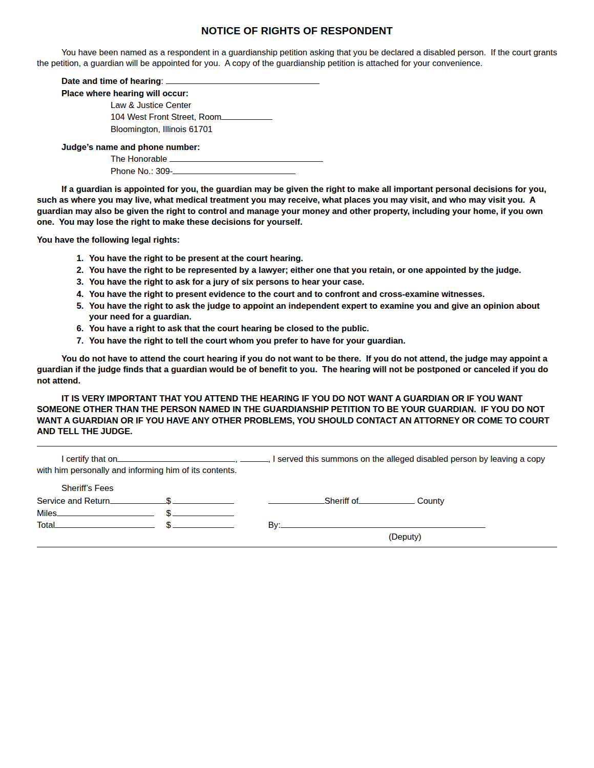NOTICE OF RIGHTS OF RESPONDENT
You have been named as a respondent in a guardianship petition asking that you be declared a disabled person. If the court grants the petition, a guardian will be appointed for you. A copy of the guardianship petition is attached for your convenience.
Date and time of hearing:
Place where hearing will occur:
Law & Justice Center
104 West Front Street, Room
Bloomington, Illinois 61701
Judge’s name and phone number:
The Honorable
Phone No.: 309-
If a guardian is appointed for you, the guardian may be given the right to make all important personal decisions for you, such as where you may live, what medical treatment you may receive, what places you may visit, and who may visit you. A guardian may also be given the right to control and manage your money and other property, including your home, if you own one. You may lose the right to make these decisions for yourself.
You have the following legal rights:
You have the right to be present at the court hearing.
You have the right to be represented by a lawyer; either one that you retain, or one appointed by the judge.
You have the right to ask for a jury of six persons to hear your case.
You have the right to present evidence to the court and to confront and cross-examine witnesses.
You have the right to ask the judge to appoint an independent expert to examine you and give an opinion about your need for a guardian.
You have a right to ask that the court hearing be closed to the public.
You have the right to tell the court whom you prefer to have for your guardian.
You do not have to attend the court hearing if you do not want to be there. If you do not attend, the judge may appoint a guardian if the judge finds that a guardian would be of benefit to you. The hearing will not be postponed or canceled if you do not attend.
IT IS VERY IMPORTANT THAT YOU ATTEND THE HEARING IF YOU DO NOT WANT A GUARDIAN OR IF YOU WANT SOMEONE OTHER THAN THE PERSON NAMED IN THE GUARDIANSHIP PETITION TO BE YOUR GUARDIAN. IF YOU DO NOT WANT A GUARDIAN OR IF YOU HAVE ANY OTHER PROBLEMS, YOU SHOULD CONTACT AN ATTORNEY OR COME TO COURT AND TELL THE JUDGE.
I certify that on , , I served this summons on the alleged disabled person by leaving a copy with him personally and informing him of its contents.
Sheriff’s Fees
| Service and Return | $ | | Sheriff of County |
| Miles | $ | | |
| Total | $ | | By: |
| | (Deputy) |